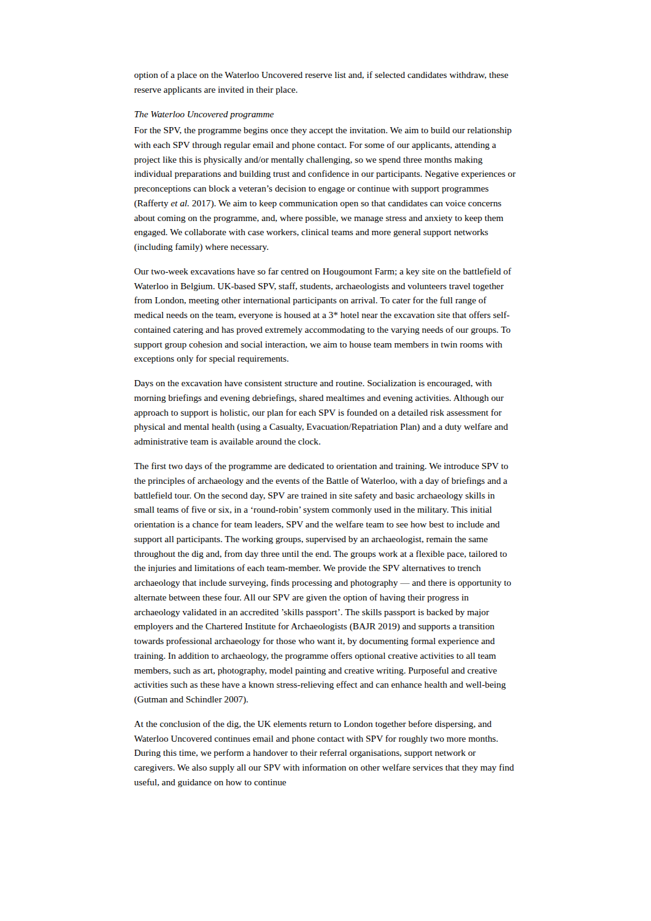option of a place on the Waterloo Uncovered reserve list and, if selected candidates withdraw, these reserve applicants are invited in their place.
The Waterloo Uncovered programme
For the SPV, the programme begins once they accept the invitation. We aim to build our relationship with each SPV through regular email and phone contact. For some of our applicants, attending a project like this is physically and/or mentally challenging, so we spend three months making individual preparations and building trust and confidence in our participants. Negative experiences or preconceptions can block a veteran’s decision to engage or continue with support programmes (Rafferty et al. 2017). We aim to keep communication open so that candidates can voice concerns about coming on the programme, and, where possible, we manage stress and anxiety to keep them engaged. We collaborate with case workers, clinical teams and more general support networks (including family) where necessary.
Our two-week excavations have so far centred on Hougoumont Farm; a key site on the battlefield of Waterloo in Belgium. UK-based SPV, staff, students, archaeologists and volunteers travel together from London, meeting other international participants on arrival. To cater for the full range of medical needs on the team, everyone is housed at a 3* hotel near the excavation site that offers self-contained catering and has proved extremely accommodating to the varying needs of our groups. To support group cohesion and social interaction, we aim to house team members in twin rooms with exceptions only for special requirements.
Days on the excavation have consistent structure and routine. Socialization is encouraged, with morning briefings and evening debriefings, shared mealtimes and evening activities. Although our approach to support is holistic, our plan for each SPV is founded on a detailed risk assessment for physical and mental health (using a Casualty, Evacuation/Repatriation Plan) and a duty welfare and administrative team is available around the clock.
The first two days of the programme are dedicated to orientation and training. We introduce SPV to the principles of archaeology and the events of the Battle of Waterloo, with a day of briefings and a battlefield tour. On the second day, SPV are trained in site safety and basic archaeology skills in small teams of five or six, in a ‘round-robin’ system commonly used in the military. This initial orientation is a chance for team leaders, SPV and the welfare team to see how best to include and support all participants. The working groups, supervised by an archaeologist, remain the same throughout the dig and, from day three until the end. The groups work at a flexible pace, tailored to the injuries and limitations of each team-member. We provide the SPV alternatives to trench archaeology that include surveying, finds processing and photography — and there is opportunity to alternate between these four. All our SPV are given the option of having their progress in archaeology validated in an accredited ’skills passport’. The skills passport is backed by major employers and the Chartered Institute for Archaeologists (BAJR 2019) and supports a transition towards professional archaeology for those who want it, by documenting formal experience and training. In addition to archaeology, the programme offers optional creative activities to all team members, such as art, photography, model painting and creative writing. Purposeful and creative activities such as these have a known stress-relieving effect and can enhance health and well-being (Gutman and Schindler 2007).
At the conclusion of the dig, the UK elements return to London together before dispersing, and Waterloo Uncovered continues email and phone contact with SPV for roughly two more months. During this time, we perform a handover to their referral organisations, support network or caregivers. We also supply all our SPV with information on other welfare services that they may find useful, and guidance on how to continue